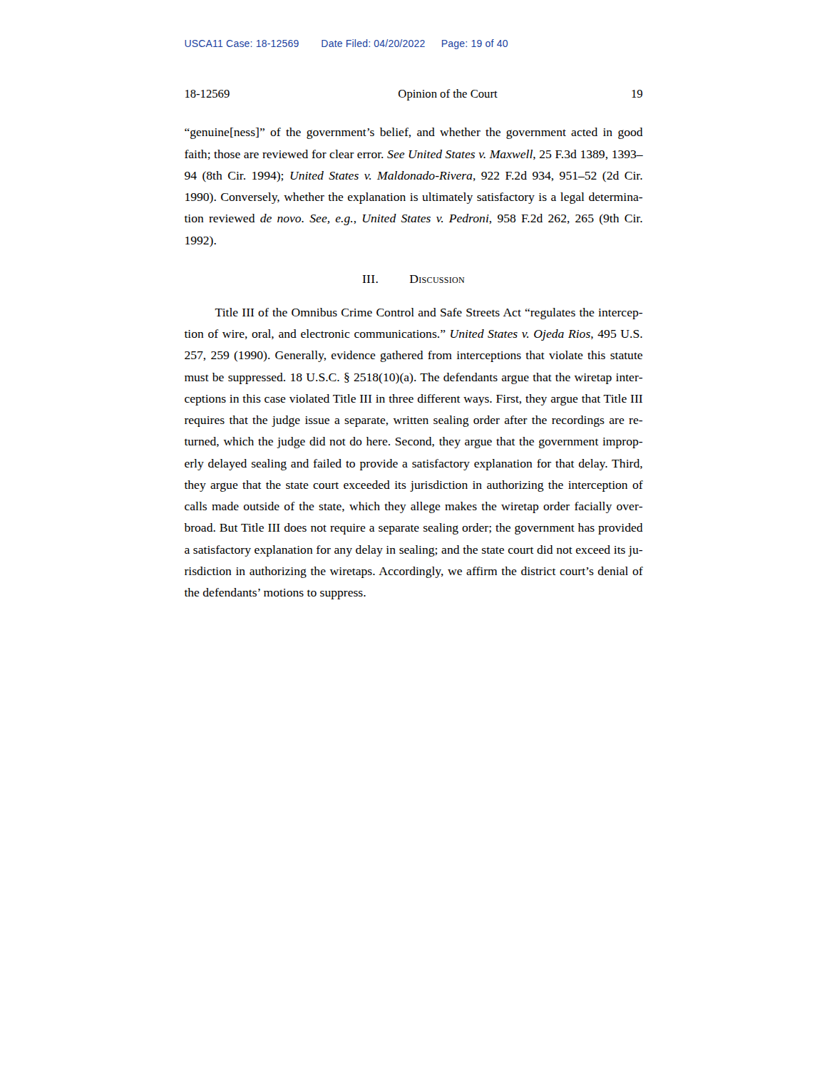USCA11 Case: 18-12569 Date Filed: 04/20/2022 Page: 19 of 40
18-12569
Opinion of the Court
19
“genuine[ness]” of the government’s belief, and whether the government acted in good faith; those are reviewed for clear error. See United States v. Maxwell, 25 F.3d 1389, 1393–94 (8th Cir. 1994); United States v. Maldonado-Rivera, 922 F.2d 934, 951–52 (2d Cir. 1990). Conversely, whether the explanation is ultimately satisfactory is a legal determination reviewed de novo. See, e.g., United States v. Pedroni, 958 F.2d 262, 265 (9th Cir. 1992).
III. Discussion
Title III of the Omnibus Crime Control and Safe Streets Act “regulates the interception of wire, oral, and electronic communications.” United States v. Ojeda Rios, 495 U.S. 257, 259 (1990). Generally, evidence gathered from interceptions that violate this statute must be suppressed. 18 U.S.C. § 2518(10)(a). The defendants argue that the wiretap interceptions in this case violated Title III in three different ways. First, they argue that Title III requires that the judge issue a separate, written sealing order after the recordings are returned, which the judge did not do here. Second, they argue that the government improperly delayed sealing and failed to provide a satisfactory explanation for that delay. Third, they argue that the state court exceeded its jurisdiction in authorizing the interception of calls made outside of the state, which they allege makes the wiretap order facially overbroad. But Title III does not require a separate sealing order; the government has provided a satisfactory explanation for any delay in sealing; and the state court did not exceed its jurisdiction in authorizing the wiretaps. Accordingly, we affirm the district court’s denial of the defendants’ motions to suppress.